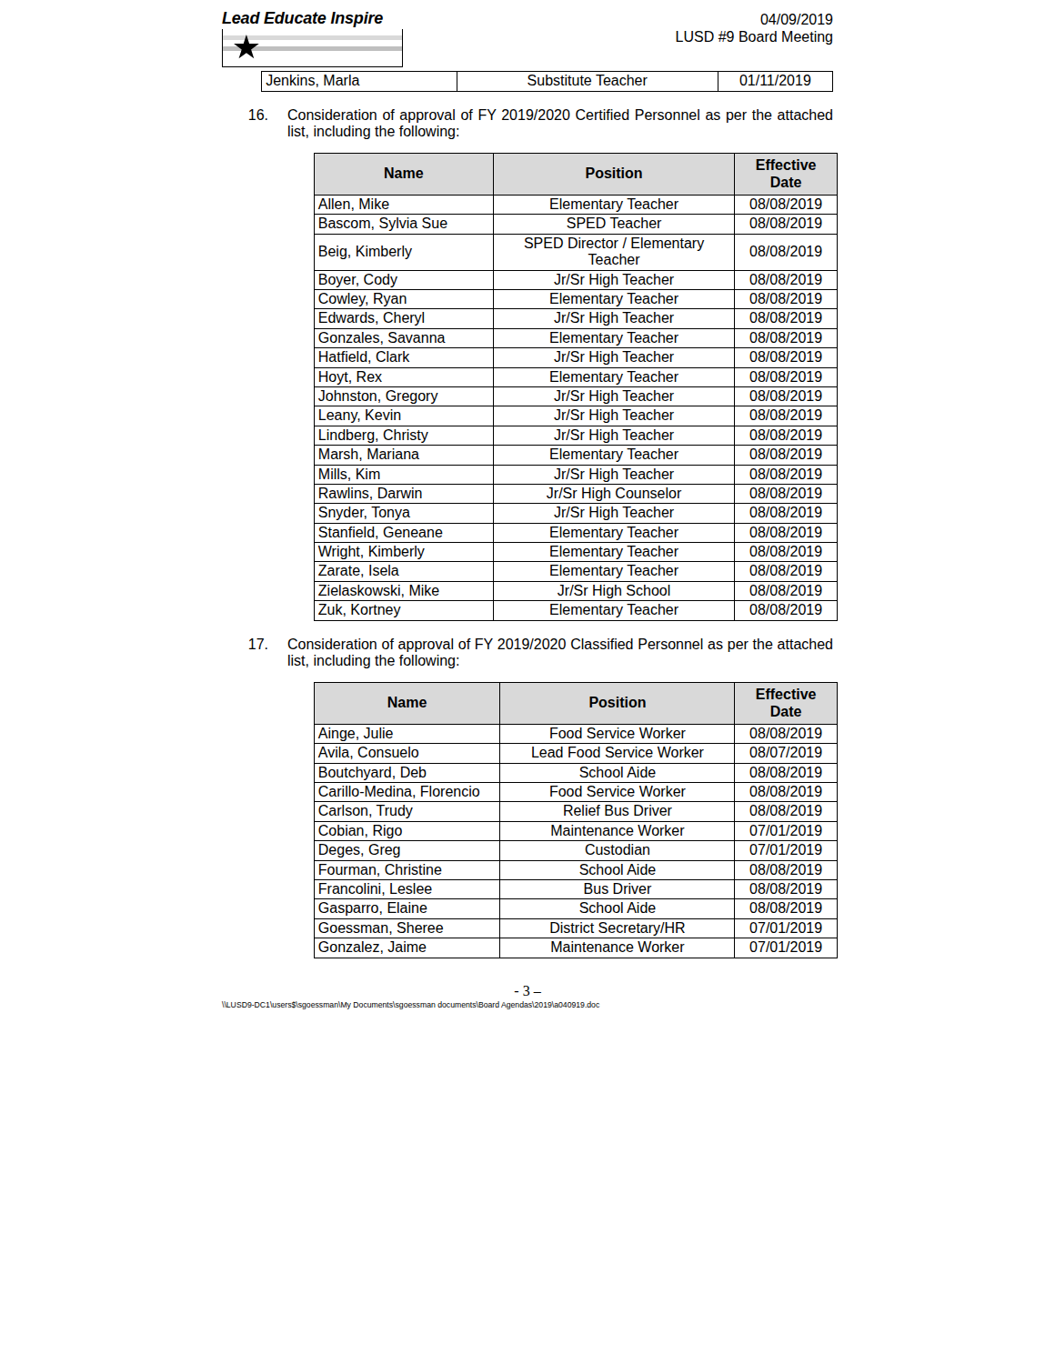Lead Educate Inspire
04/09/2019
LUSD #9 Board Meeting
| Jenkins, Marla | Substitute Teacher | 01/11/2019 |
16.
Consideration of approval of FY 2019/2020 Certified Personnel as per the attached list, including the following:
| Name | Position | Effective Date |
| --- | --- | --- |
| Allen, Mike | Elementary Teacher | 08/08/2019 |
| Bascom, Sylvia Sue | SPED Teacher | 08/08/2019 |
| Beig, Kimberly | SPED Director / Elementary Teacher | 08/08/2019 |
| Boyer, Cody | Jr/Sr High Teacher | 08/08/2019 |
| Cowley, Ryan | Elementary Teacher | 08/08/2019 |
| Edwards, Cheryl | Jr/Sr High Teacher | 08/08/2019 |
| Gonzales, Savanna | Elementary Teacher | 08/08/2019 |
| Hatfield, Clark | Jr/Sr High Teacher | 08/08/2019 |
| Hoyt, Rex | Elementary Teacher | 08/08/2019 |
| Johnston, Gregory | Jr/Sr High Teacher | 08/08/2019 |
| Leany, Kevin | Jr/Sr High Teacher | 08/08/2019 |
| Lindberg, Christy | Jr/Sr High Teacher | 08/08/2019 |
| Marsh, Mariana | Elementary Teacher | 08/08/2019 |
| Mills, Kim | Jr/Sr High Teacher | 08/08/2019 |
| Rawlins, Darwin | Jr/Sr High Counselor | 08/08/2019 |
| Snyder, Tonya | Jr/Sr High Teacher | 08/08/2019 |
| Stanfield, Geneane | Elementary Teacher | 08/08/2019 |
| Wright, Kimberly | Elementary Teacher | 08/08/2019 |
| Zarate, Isela | Elementary Teacher | 08/08/2019 |
| Zielaskowski, Mike | Jr/Sr High School | 08/08/2019 |
| Zuk, Kortney | Elementary Teacher | 08/08/2019 |
17.
Consideration of approval of FY 2019/2020 Classified Personnel as per the attached list, including the following:
| Name | Position | Effective Date |
| --- | --- | --- |
| Ainge, Julie | Food Service Worker | 08/08/2019 |
| Avila, Consuelo | Lead Food Service Worker | 08/07/2019 |
| Boutchyard, Deb | School Aide | 08/08/2019 |
| Carillo-Medina, Florencio | Food Service Worker | 08/08/2019 |
| Carlson, Trudy | Relief Bus Driver | 08/08/2019 |
| Cobian, Rigo | Maintenance Worker | 07/01/2019 |
| Deges, Greg | Custodian | 07/01/2019 |
| Fourman, Christine | School Aide | 08/08/2019 |
| Francolini, Leslee | Bus Driver | 08/08/2019 |
| Gasparro, Elaine | School Aide | 08/08/2019 |
| Goessman, Sheree | District Secretary/HR | 07/01/2019 |
| Gonzalez, Jaime | Maintenance Worker | 07/01/2019 |
- 3 –
\\LUSD9-DC1\users$\sgoessman\My Documents\sgoessman documents\Board Agendas\2019\a040919.doc